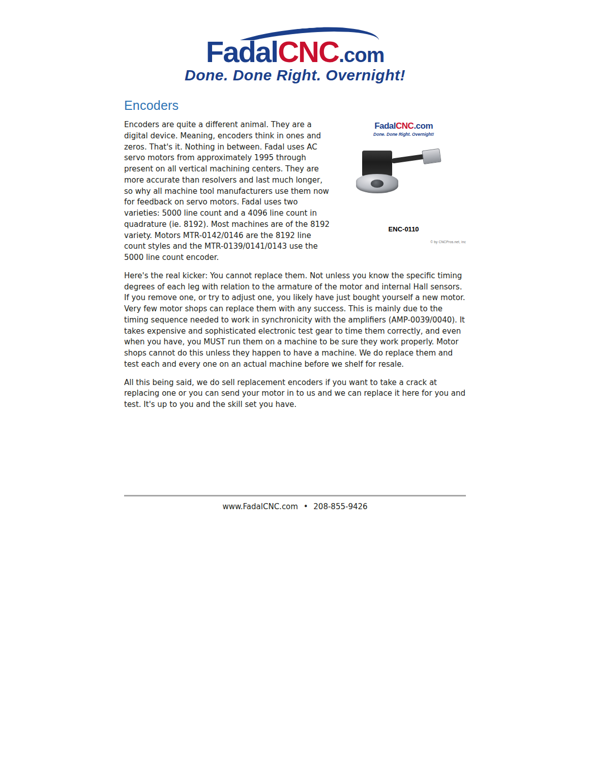Fadal CNC.com
Done. Done Right. Overnight!
Encoders
Fadal CNC.com
Done. Done Right. Overnight!
ENC-0110
© by CNCPros.net, inc
Encoders are quite a different animal. They are a digital device. Meaning, encoders think in ones and zeros. That's it. Nothing in between. Fadal uses AC servo motors from approximately 1995 through present on all vertical machining centers. They are more accurate than resolvers and last much longer, so why all machine tool manufacturers use them now for feedback on servo motors. Fadal uses two varieties: 5000 line count and a 4096 line count in quadrature (ie. 8192). Most machines are of the 8192 variety. Motors MTR-0142/0146 are the 8192 line count styles and the MTR-0139/0141/0143 use the 5000 line count encoder.
Here's the real kicker: You cannot replace them. Not unless you know the specific timing degrees of each leg with relation to the armature of the motor and internal Hall sensors. If you remove one, or try to adjust one, you likely have just bought yourself a new motor. Very few motor shops can replace them with any success. This is mainly due to the timing sequence needed to work in synchronicity with the amplifiers (AMP-0039/0040). It takes expensive and sophisticated electronic test gear to time them correctly, and even when you have, you MUST run them on a machine to be sure they work properly. Motor shops cannot do this unless they happen to have a machine. We do replace them and test each and every one on an actual machine before we shelf for resale.
All this being said, we do sell replacement encoders if you want to take a crack at replacing one or you can send your motor in to us and we can replace it here for you and test. It's up to you and the skill set you have.
www.FadalCNC.com • 208-855-9426